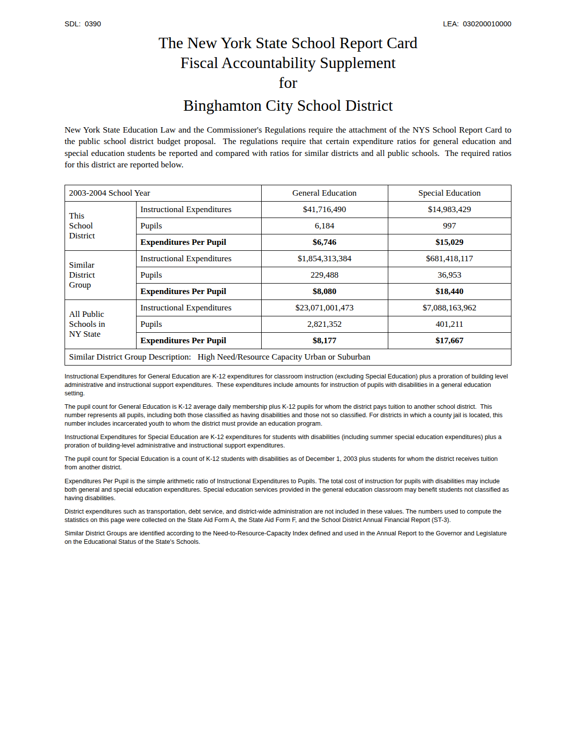SDL: 0390 LEA: 030200010000
The New York State School Report Card
Fiscal Accountability Supplement
for Binghamton City School District
New York State Education Law and the Commissioner's Regulations require the attachment of the NYS School Report Card to the public school district budget proposal. The regulations require that certain expenditure ratios for general education and special education students be reported and compared with ratios for similar districts and all public schools. The required ratios for this district are reported below.
| 2003-2004 School Year | General Education | Special Education |
| --- | --- | --- |
| This School District | Instructional Expenditures | $41,716,490 | $14,983,429 |
| Pupils | 6,184 | 997 |
| Expenditures Per Pupil | $6,746 | $15,029 |
| Similar District Group | Instructional Expenditures | $1,854,313,384 | $681,418,117 |
| Pupils | 229,488 | 36,953 |
| Expenditures Per Pupil | $8,080 | $18,440 |
| All Public Schools in NY State | Instructional Expenditures | $23,071,001,473 | $7,088,163,962 |
| Pupils | 2,821,352 | 401,211 |
| Expenditures Per Pupil | $8,177 | $17,667 |
| Similar District Group Description: High Need/Resource Capacity Urban or Suburban |
Instructional Expenditures for General Education are K-12 expenditures for classroom instruction (excluding Special Education) plus a proration of building level administrative and instructional support expenditures. These expenditures include amounts for instruction of pupils with disabilities in a general education setting.
The pupil count for General Education is K-12 average daily membership plus K-12 pupils for whom the district pays tuition to another school district. This number represents all pupils, including both those classified as having disabilities and those not so classified. For districts in which a county jail is located, this number includes incarcerated youth to whom the district must provide an education program.
Instructional Expenditures for Special Education are K-12 expenditures for students with disabilities (including summer special education expenditures) plus a proration of building-level administrative and instructional support expenditures.
The pupil count for Special Education is a count of K-12 students with disabilities as of December 1, 2003 plus students for whom the district receives tuition from another district.
Expenditures Per Pupil is the simple arithmetic ratio of Instructional Expenditures to Pupils. The total cost of instruction for pupils with disabilities may include both general and special education expenditures. Special education services provided in the general education classroom may benefit students not classified as having disabilities.
District expenditures such as transportation, debt service, and district-wide administration are not included in these values. The numbers used to compute the statistics on this page were collected on the State Aid Form A, the State Aid Form F, and the School District Annual Financial Report (ST-3).
Similar District Groups are identified according to the Need-to-Resource-Capacity Index defined and used in the Annual Report to the Governor and Legislature on the Educational Status of the State's Schools.